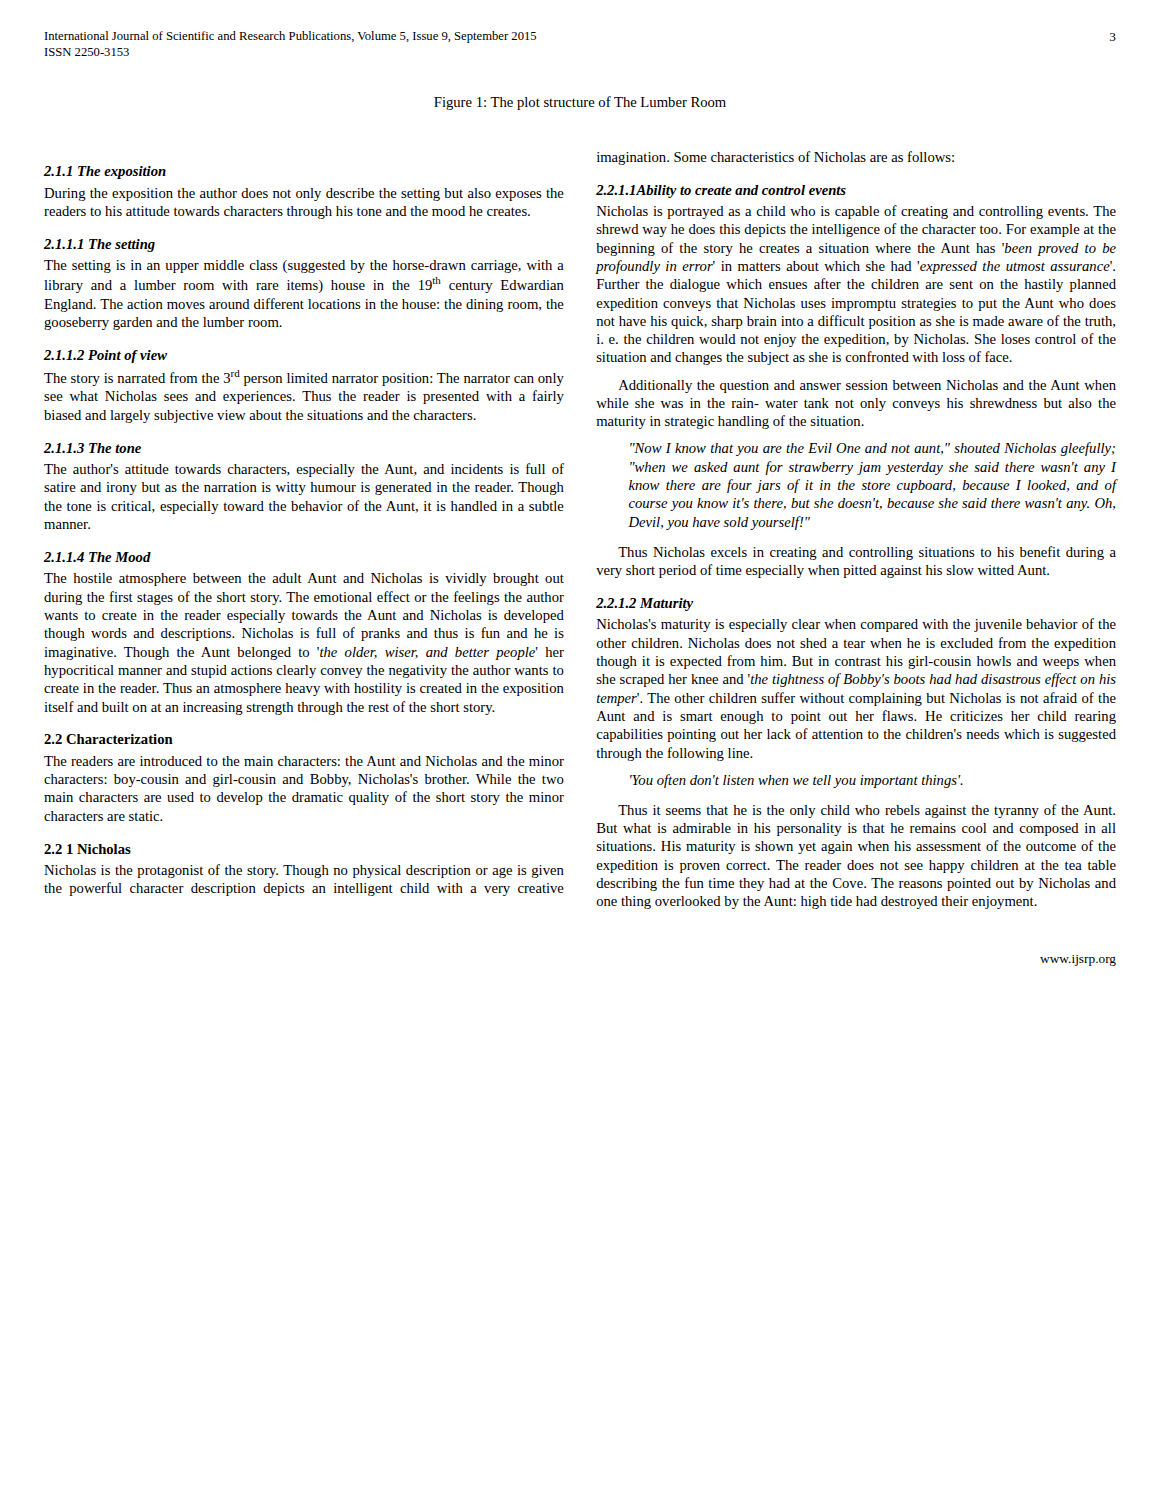International Journal of Scientific and Research Publications, Volume 5, Issue 9, September 2015
ISSN 2250-3153
3
Figure 1: The plot structure of The Lumber Room
2.1.1 The exposition
During the exposition the author does not only describe the setting but also exposes the readers to his attitude towards characters through his tone and the mood he creates.
2.1.1.1 The setting
The setting is in an upper middle class (suggested by the horse-drawn carriage, with a library and a lumber room with rare items) house in the 19th century Edwardian England. The action moves around different locations in the house: the dining room, the gooseberry garden and the lumber room.
2.1.1.2 Point of view
The story is narrated from the 3rd person limited narrator position: The narrator can only see what Nicholas sees and experiences. Thus the reader is presented with a fairly biased and largely subjective view about the situations and the characters.
2.1.1.3 The tone
The author's attitude towards characters, especially the Aunt, and incidents is full of satire and irony but as the narration is witty humour is generated in the reader. Though the tone is critical, especially toward the behavior of the Aunt, it is handled in a subtle manner.
2.1.1.4 The Mood
The hostile atmosphere between the adult Aunt and Nicholas is vividly brought out during the first stages of the short story. The emotional effect or the feelings the author wants to create in the reader especially towards the Aunt and Nicholas is developed though words and descriptions. Nicholas is full of pranks and thus is fun and he is imaginative. Though the Aunt belonged to 'the older, wiser, and better people' her hypocritical manner and stupid actions clearly convey the negativity the author wants to create in the reader. Thus an atmosphere heavy with hostility is created in the exposition itself and built on at an increasing strength through the rest of the short story.
2.2 Characterization
The readers are introduced to the main characters: the Aunt and Nicholas and the minor characters: boy-cousin and girl-cousin and Bobby, Nicholas's brother. While the two main characters are used to develop the dramatic quality of the short story the minor characters are static.
2.2 1 Nicholas
Nicholas is the protagonist of the story. Though no physical description or age is given the powerful character description depicts an intelligent child with a very creative imagination. Some characteristics of Nicholas are as follows:
2.2.1.1Ability to create and control events
Nicholas is portrayed as a child who is capable of creating and controlling events. The shrewd way he does this depicts the intelligence of the character too. For example at the beginning of the story he creates a situation where the Aunt has 'been proved to be profoundly in error' in matters about which she had 'expressed the utmost assurance'. Further the dialogue which ensues after the children are sent on the hastily planned expedition conveys that Nicholas uses impromptu strategies to put the Aunt who does not have his quick, sharp brain into a difficult position as she is made aware of the truth, i. e. the children would not enjoy the expedition, by Nicholas. She loses control of the situation and changes the subject as she is confronted with loss of face.
Additionally the question and answer session between Nicholas and the Aunt when while she was in the rain- water tank not only conveys his shrewdness but also the maturity in strategic handling of the situation.
"Now I know that you are the Evil One and not aunt," shouted Nicholas gleefully; "when we asked aunt for strawberry jam yesterday she said there wasn't any I know there are four jars of it in the store cupboard, because I looked, and of course you know it's there, but she doesn't, because she said there wasn't any. Oh, Devil, you have sold yourself!"
Thus Nicholas excels in creating and controlling situations to his benefit during a very short period of time especially when pitted against his slow witted Aunt.
2.2.1.2 Maturity
Nicholas's maturity is especially clear when compared with the juvenile behavior of the other children. Nicholas does not shed a tear when he is excluded from the expedition though it is expected from him. But in contrast his girl-cousin howls and weeps when she scraped her knee and 'the tightness of Bobby's boots had had disastrous effect on his temper'. The other children suffer without complaining but Nicholas is not afraid of the Aunt and is smart enough to point out her flaws. He criticizes her child rearing capabilities pointing out her lack of attention to the children's needs which is suggested through the following line.
'You often don't listen when we tell you important things'.
Thus it seems that he is the only child who rebels against the tyranny of the Aunt. But what is admirable in his personality is that he remains cool and composed in all situations. His maturity is shown yet again when his assessment of the outcome of the expedition is proven correct. The reader does not see happy children at the tea table describing the fun time they had at the Cove. The reasons pointed out by Nicholas and one thing overlooked by the Aunt: high tide had destroyed their enjoyment.
www.ijsrp.org